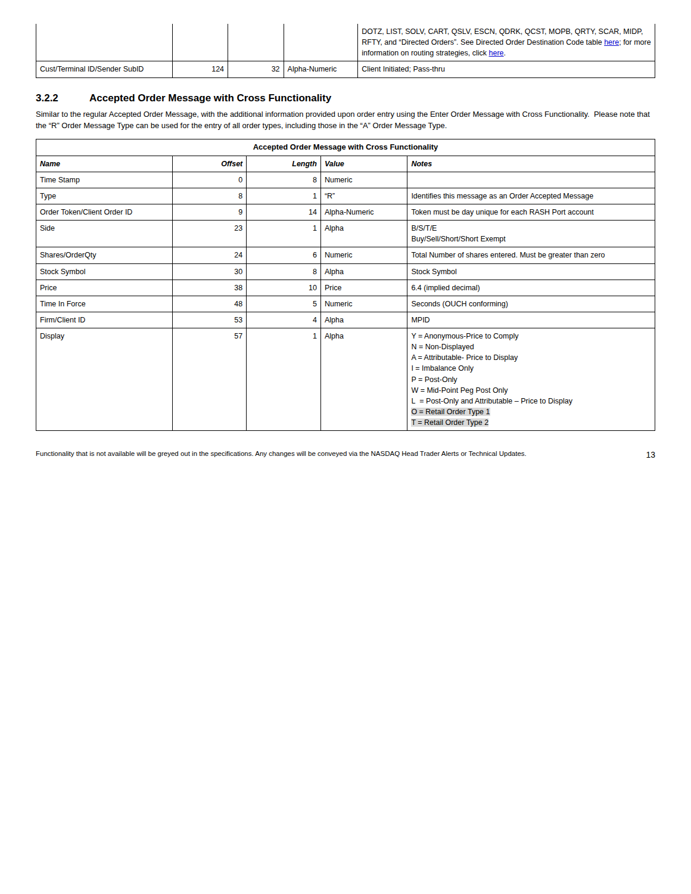| | | | | DOTZ, LIST, SOLV, CART, QSLV, ESCN, QDRK, QCST, MOPB, QRTY, SCAR, MIDP, RFTY, and “Directed Orders”. See Directed Order Destination Code table here ; for more information on routing strategies, click here . |
| Cust/Terminal ID/Sender SubID | 124 | 32 | Alpha-Numeric | Client Initiated; Pass-thru |
3.2.2 Accepted Order Message with Cross Functionality
Similar to the regular Accepted Order Message, with the additional information provided upon order entry using the Enter Order Message with Cross Functionality. Please note that the “R” Order Message Type can be used for the entry of all order types, including those in the “A” Order Message Type.
Accepted Order Message with Cross Functionality
| Name | Offset | Length | Value | Notes |
| --- | --- | --- | --- | --- |
| Time Stamp | 0 | 8 | Numeric | |
| Type | 8 | 1 | “R” | Identifies this message as an Order Accepted Message |
| Order Token/Client Order ID | 9 | 14 | Alpha-Numeric | Token must be day unique for each RASH Port account |
| Side | 23 | 1 | Alpha | B/S/T/E Buy/Sell/Short/Short Exempt |
| Shares/OrderQty | 24 | 6 | Numeric | Total Number of shares entered. Must be greater than zero |
| Stock Symbol | 30 | 8 | Alpha | Stock Symbol |
| Price | 38 | 10 | Price | 6.4 (implied decimal) |
| Time In Force | 48 | 5 | Numeric | Seconds (OUCH conforming) |
| Firm/Client ID | 53 | 4 | Alpha | MPID |
| Display | 57 | 1 | Alpha | Y = Anonymous-Price to Comply N = Non-Displayed A = Attributable- Price to Display I = Imbalance Only P = Post-Only W = Mid-Point Peg Post Only L = Post-Only and Attributable – Price to Display O = Retail Order Type 1 T = Retail Order Type 2 |
13
Functionality that is not available will be greyed out in the specifications. Any changes will be conveyed via the NASDAQ Head Trader Alerts or Technical Updates.